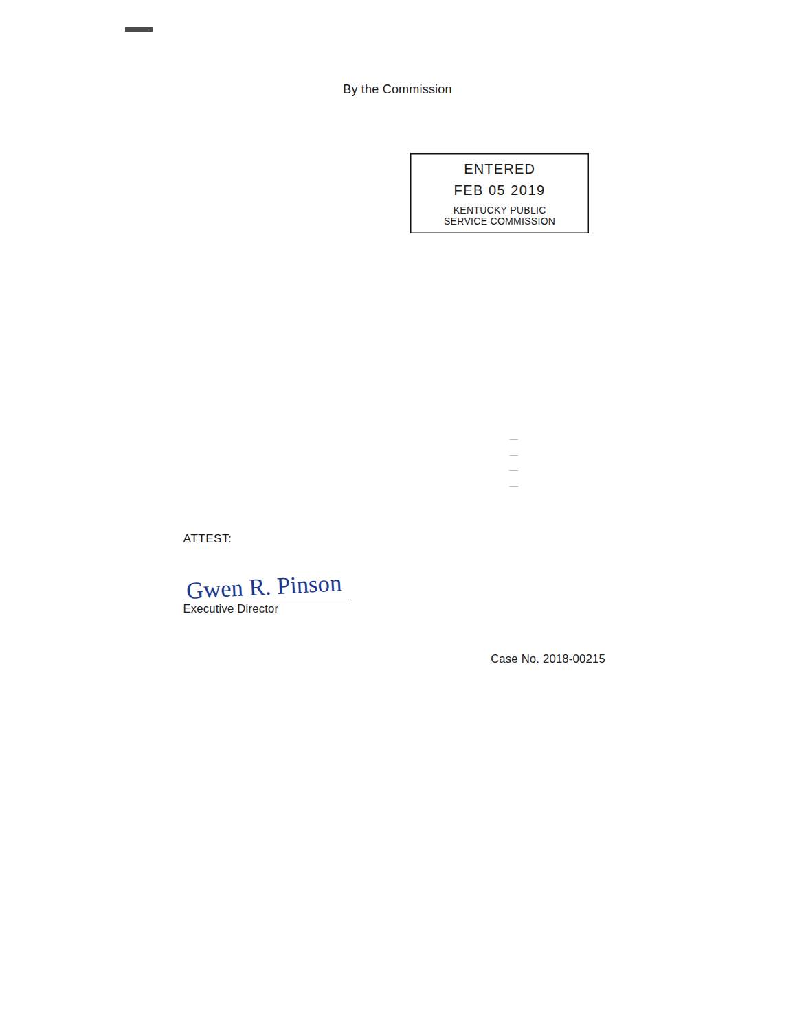By the Commission
ENTERED
FEB 05 2019
KENTUCKY PUBLIC
SERVICE COMMISSION
—
—
—
—
ATTEST:
Gwen R. Pinson
Executive Director
Case No. 2018-00215